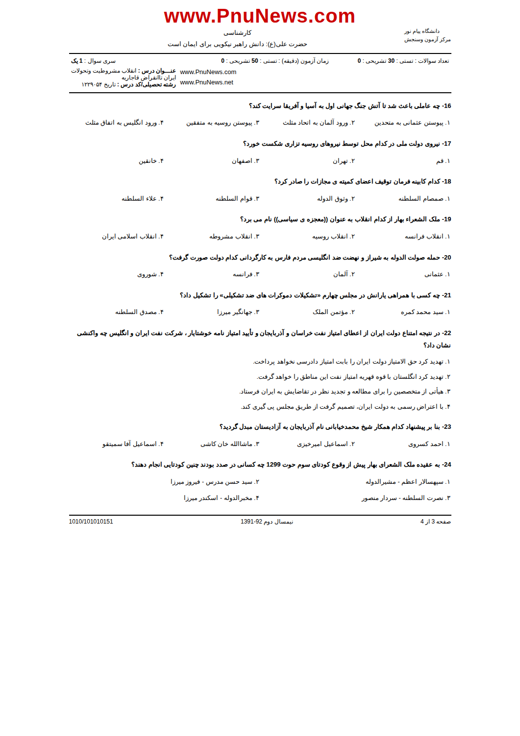www.PnuNews.com
دانشگاه پیام نور
مرکز آزمون وسنجش
کارشناسی
حضرت علی(ع): دانش راهبر نیکویی برای ایمان است
| تعداد سوالات : تستی : 30 تشریحی : 0 | زمان آزمون (دقیقه) : تستی : 50 تشریحی : 0 | سری سوال : 1 یک |
| www.PnuNews.com www.PnuNews.net | عنـــوان درس : انقلاب مشروطیت وتحولات ایران تاانقراض قاجاریه رشته تحصیلی/کد درس : تاریخ ۱۲۲۹۰۵۴ |
16- چه عاملی باعث شد تا آتش جنگ جهانی اول به آسیا و آفریقا سرایت کند؟
| ۱. پیوستن عثمانی به متحدین | ۲. ورود آلمان به اتحاد مثلث | ۳. پیوستن روسیه به متفقین | ۴. ورود انگلیس به اتفاق مثلث |
17- نیروی دولت ملی در کدام محل توسط نیروهای روسیه تزاری شکست خورد؟
| ۱. قم | ۲. تهران | ۳. اصفهان | ۴. خانقین |
18- کدام کابینه فرمان توقیف اعضای کمیته ی مجازات را صادر کرد؟
| ۱. صمصام السلطنه | ۲. وثوق الدوله | ۳. قوام السلطنه | ۴. علاء السلطنه |
19- ملک الشعراء بهار از کدام انقلاب به عنوان ((معجزه ی سیاسی)) نام می برد؟
| ۱. انقلاب فرانسه | ۲. انقلاب روسیه | ۳. انقلاب مشروطه | ۴. انقلاب اسلامی ایران |
20- حمله صولت الدوله به شیراز و نهضت ضد انگلیسی مردم فارس به کارگردانی کدام دولت صورت گرفت؟
| ۱. عثمانی | ۲. آلمان | ۳. فرانسه | ۴. شوروی |
21- چه کسی با همراهی یارانش در مجلس چهارم «تشکیلات دموکرات های ضد تشکیلی» را تشکیل داد؟
| ۱. سید محمد کمره | ۲. مؤتمن الملک | ۳. جهانگیر میرزا | ۴. مصدق السلطنه |
22- در نتیجه امتناع دولت ایران از اعطای امتیاز نفت خراسان و آذربایجان و تأیید امتیاز نامه خوشتایار ، شرکت نفت ایران و انگلیس چه واکنشی نشان داد؟
| ۱. تهدید کرد حق الامتیاز دولت ایران را بابت امتیاز دادرسی نخواهد پرداخت. |
| ۲. تهدید کرد انگلستان با قوه قهریه امتیاز نفت این مناطق را خواهد گرفت. |
| ۳. هیأتی از متخصصین را برای مطالعه و تجدید نظر در تقاضایش به ایران فرستاد. |
| ۴. با اعتراض رسمی به دولت ایران، تصمیم گرفت از طریق مجلس پی گیری کند. |
23- بنا بر پیشنهاد کدام همکار شیخ محمدخیابانی نام آذربایجان به آزادیستان مبدل گردید؟
| ۱. احمد کسروی | ۲. اسماعیل امیرخیزی | ۳. ماشاالله خان کاشی | ۴. اسماعیل آفا سمیتقو |
24- به عقیده ملک الشعرای بهار پیش از وقوع کودتای سوم حوت 1299 چه کسانی در صدد بودند چنین کودتایی انجام دهند؟
| ۱. سپهسالار اعظم - مشیرالدوله | ۲. سید حسن مدرس - فیروز میرزا |
| ۳. نصرت السلطنه - سردار منصور | ۴. مخبرالدوله - اسکندر میرزا |
صفحه 3 از 4
نیمسال دوم 92-1391
1010/101010151